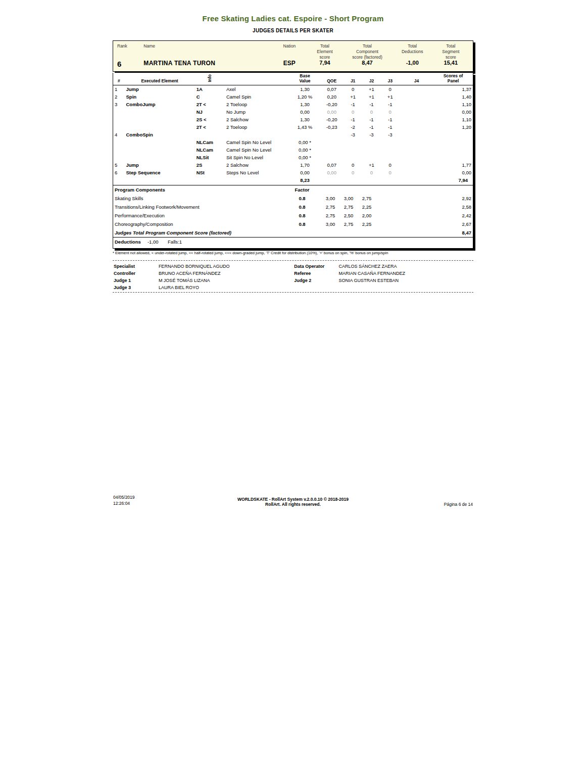Free Skating Ladies cat. Espoire - Short Program
JUDGES DETAILS PER SKATER
| Rank | Name | Nation | Total Element score | Total Component score (factored) | Total Deductions | Total Segment score |
| 6 | MARTINA TENA TURON | ESP | 7,94 | 8,47 | -1,00 | 15,41 |
| # | Executed Element | Info | | Base Value | QOE | J1 | J2 | J3 | J4 | Scores of Panel |
| --- | --- | --- | --- | --- | --- | --- | --- | --- | --- | --- |
| 1 | Jump | 1A | Axel | 1,30 | 0,07 | 0 | +1 | 0 | | 1,37 |
| 2 | Spin | C | Camel Spin | 1,20 % | 0,20 | +1 | +1 | +1 | | 1,40 |
| 3 | ComboJump | 2T < | 2 Toeloop | 1,30 | -0,20 | -1 | -1 | -1 | | 1,10 |
| | | NJ | No Jump | 0,00 | 0,00 | 0 | 0 | 0 | | 0,00 |
| | | 2S < | 2 Salchow | 1,30 | -0,20 | -1 | -1 | -1 | | 1,10 |
| | | 2T < | 2 Toeloop | 1,43 % | -0,23 | -2 | -1 | -1 | | 1,20 |
| 4 | ComboSpin | | | | | -3 | -3 | -3 | | |
| | | NLCam | Camel Spin No Level | 0,00 * | | | | | | |
| | | NLCam | Camel Spin No Level | 0,00 * | | | | | | |
| | | NLSit | Sit Spin No Level | 0,00 * | | | | | | |
| 5 | Jump | 2S | 2 Salchow | 1,70 | 0,07 | 0 | +1 | 0 | | 1,77 |
| 6 | Step Sequence | NSt | Steps No Level | 0,00 | 0,00 | 0 | 0 | 0 | | 0,00 |
| | | | | 8,23 | | | | | | 7,94 |
| Program Components | Factor | | | | | |
| Skating Skills | 0.8 | 3,00 | 3,00 | 2,75 | | 2,92 |
| Transitions/Linking Footwork/Movement | 0.8 | 2,75 | 2,75 | 2,25 | | 2,58 |
| Performance/Execution | 0.8 | 2,75 | 2,50 | 2,00 | | 2,42 |
| Choreography/Composition | 0.8 | 3,00 | 2,75 | 2,25 | | 2,67 |
| Judges Total Program Component Score (factored) | 8,47 |
| Deductions -1,00 Falls:1 | |
* Element not allowed, < under-rotated jump, << half-rotated jump, <<< down-graded jump, 'T' Credit for distribution (10%), '+' bonus on spin, '%' bonus on jump/spin
| Specialist | FERNANDO BORNIQUEL AGUDO | Data Operator | CARLOS SÁNCHEZ ZAERA |
| Controller | BRUNO ACEÑA FERNÁNDEZ | Referee | MARIAN CASAÑA FERNANDEZ |
| Judge 1 | M JOSÉ TOMÁS LIZANA | Judge 2 | SONIA GUSTRAN ESTEBAN |
| Judge 3 | LAURA BIEL ROYO | | |
| 04/05/2019 12:26:04 | WORLDSKATE - RollArt System v.2.0.0.10 © 2018-2019 RollArt. All rights reserved. | Página 6 de 14 |